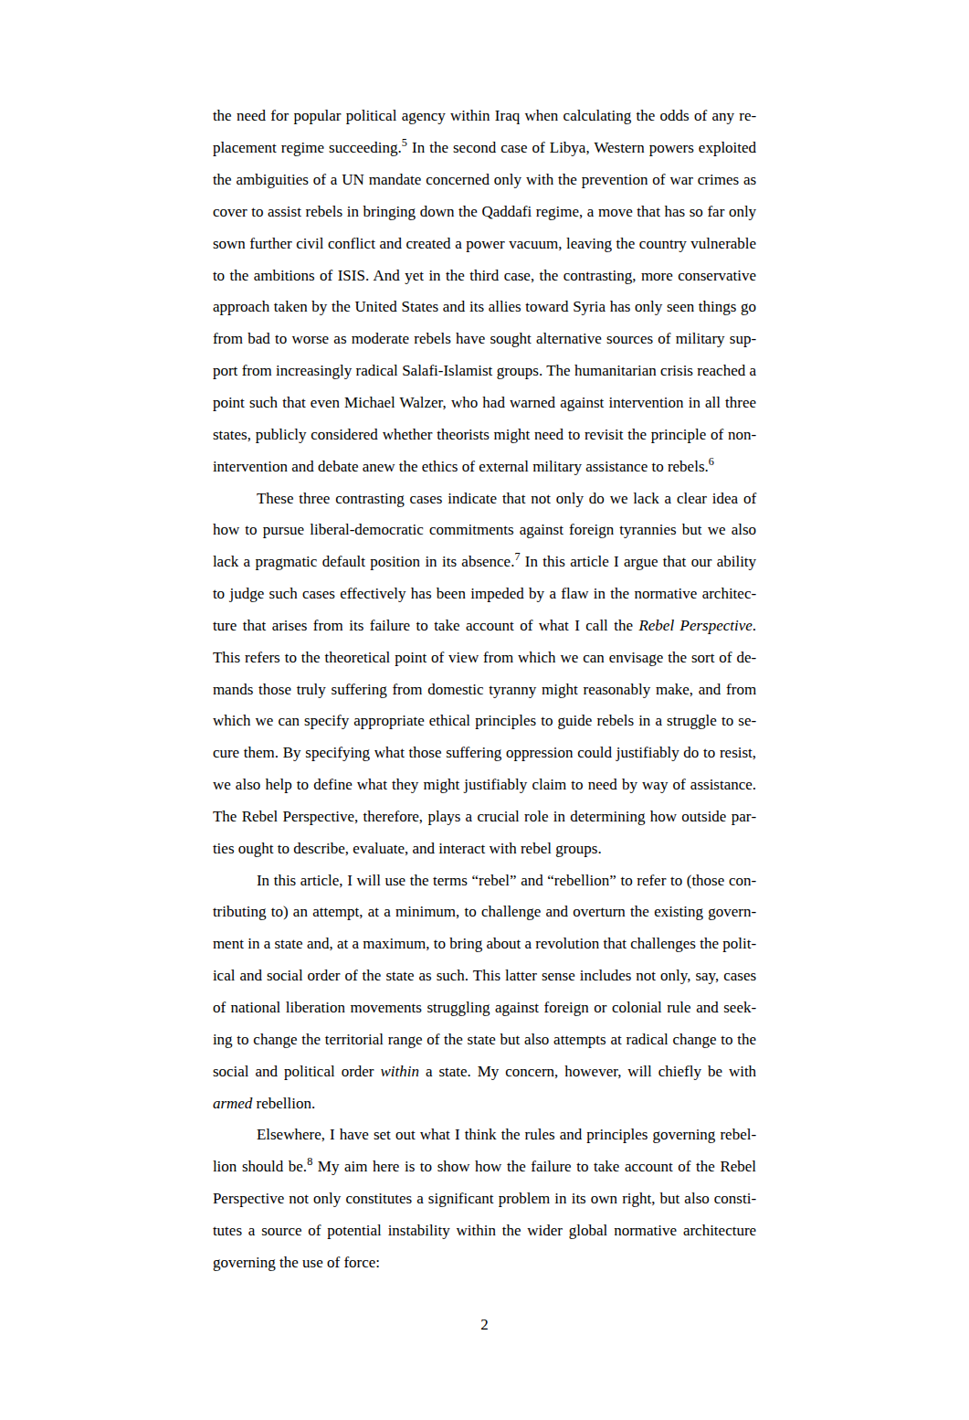the need for popular political agency within Iraq when calculating the odds of any replacement regime succeeding.5 In the second case of Libya, Western powers exploited the ambiguities of a UN mandate concerned only with the prevention of war crimes as cover to assist rebels in bringing down the Qaddafi regime, a move that has so far only sown further civil conflict and created a power vacuum, leaving the country vulnerable to the ambitions of ISIS. And yet in the third case, the contrasting, more conservative approach taken by the United States and its allies toward Syria has only seen things go from bad to worse as moderate rebels have sought alternative sources of military support from increasingly radical Salafi-Islamist groups. The humanitarian crisis reached a point such that even Michael Walzer, who had warned against intervention in all three states, publicly considered whether theorists might need to revisit the principle of nonintervention and debate anew the ethics of external military assistance to rebels.6
These three contrasting cases indicate that not only do we lack a clear idea of how to pursue liberal-democratic commitments against foreign tyrannies but we also lack a pragmatic default position in its absence.7 In this article I argue that our ability to judge such cases effectively has been impeded by a flaw in the normative architecture that arises from its failure to take account of what I call the Rebel Perspective. This refers to the theoretical point of view from which we can envisage the sort of demands those truly suffering from domestic tyranny might reasonably make, and from which we can specify appropriate ethical principles to guide rebels in a struggle to secure them. By specifying what those suffering oppression could justifiably do to resist, we also help to define what they might justifiably claim to need by way of assistance. The Rebel Perspective, therefore, plays a crucial role in determining how outside parties ought to describe, evaluate, and interact with rebel groups.
In this article, I will use the terms “rebel” and “rebellion” to refer to (those contributing to) an attempt, at a minimum, to challenge and overturn the existing government in a state and, at a maximum, to bring about a revolution that challenges the political and social order of the state as such. This latter sense includes not only, say, cases of national liberation movements struggling against foreign or colonial rule and seeking to change the territorial range of the state but also attempts at radical change to the social and political order within a state. My concern, however, will chiefly be with armed rebellion.
Elsewhere, I have set out what I think the rules and principles governing rebellion should be.8 My aim here is to show how the failure to take account of the Rebel Perspective not only constitutes a significant problem in its own right, but also constitutes a source of potential instability within the wider global normative architecture governing the use of force:
2